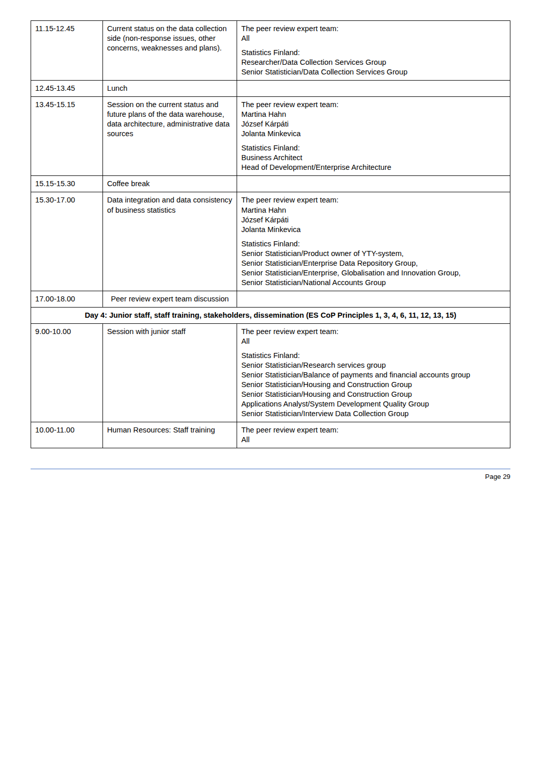| 11.15-12.45 | Current status on the data collection side (non-response issues, other concerns, weaknesses and plans). | The peer review expert team: All Statistics Finland: Researcher/Data Collection Services Group Senior Statistician/Data Collection Services Group |
| 12.45-13.45 | Lunch | |
| 13.45-15.15 | Session on the current status and future plans of the data warehouse, data architecture, administrative data sources | The peer review expert team: Martina Hahn József Kárpáti Jolanta Minkevica Statistics Finland: Business Architect Head of Development/Enterprise Architecture |
| 15.15-15.30 | Coffee break | |
| 15.30-17.00 | Data integration and data consistency of business statistics | The peer review expert team: Martina Hahn József Kárpáti Jolanta Minkevica Statistics Finland: Senior Statistician/Product owner of YTY-system, Senior Statistician/Enterprise Data Repository Group, Senior Statistician/Enterprise, Globalisation and Innovation Group, Senior Statistician/National Accounts Group |
| 17.00-18.00 | Peer review expert team discussion | |
| Day 4: Junior staff, staff training, stakeholders, dissemination (ES CoP Principles 1, 3, 4, 6, 11, 12, 13, 15) |
| 9.00-10.00 | Session with junior staff | The peer review expert team: All Statistics Finland: Senior Statistician/Research services group Senior Statistician/Balance of payments and financial accounts group Senior Statistician/Housing and Construction Group Senior Statistician/Housing and Construction Group Applications Analyst/System Development Quality Group Senior Statistician/Interview Data Collection Group |
| 10.00-11.00 | Human Resources: Staff training | The peer review expert team: All |
Page 29